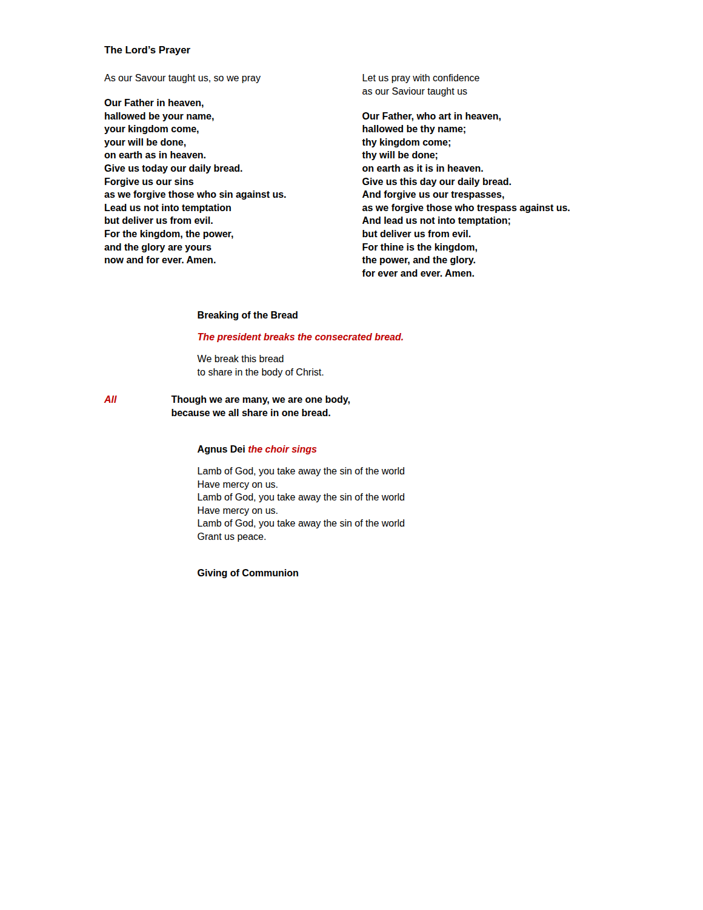The Lord’s Prayer
As our Savour taught us, so we pray
Our Father in heaven,
hallowed be your name,
your kingdom come,
your will be done,
on earth as in heaven.
Give us today our daily bread.
Forgive us our sins
as we forgive those who sin against us.
Lead us not into temptation
but deliver us from evil.
For the kingdom, the power,
and the glory are yours
now and for ever. Amen.
Let us pray with confidence
as our Saviour taught us
Our Father, who art in heaven,
hallowed be thy name;
thy kingdom come;
thy will be done;
on earth as it is in heaven.
Give us this day our daily bread.
And forgive us our trespasses,
as we forgive those who trespass against us.
And lead us not into temptation;
but deliver us from evil.
For thine is the kingdom,
the power, and the glory.
for ever and ever. Amen.
Breaking of the Bread
The president breaks the consecrated bread.
We break this bread
to share in the body of Christ.
All
Though we are many, we are one body,
because we all share in one bread.
Agnus Dei the choir sings
Lamb of God, you take away the sin of the world
Have mercy on us.
Lamb of God, you take away the sin of the world
Have mercy on us.
Lamb of God, you take away the sin of the world
Grant us peace.
Giving of Communion